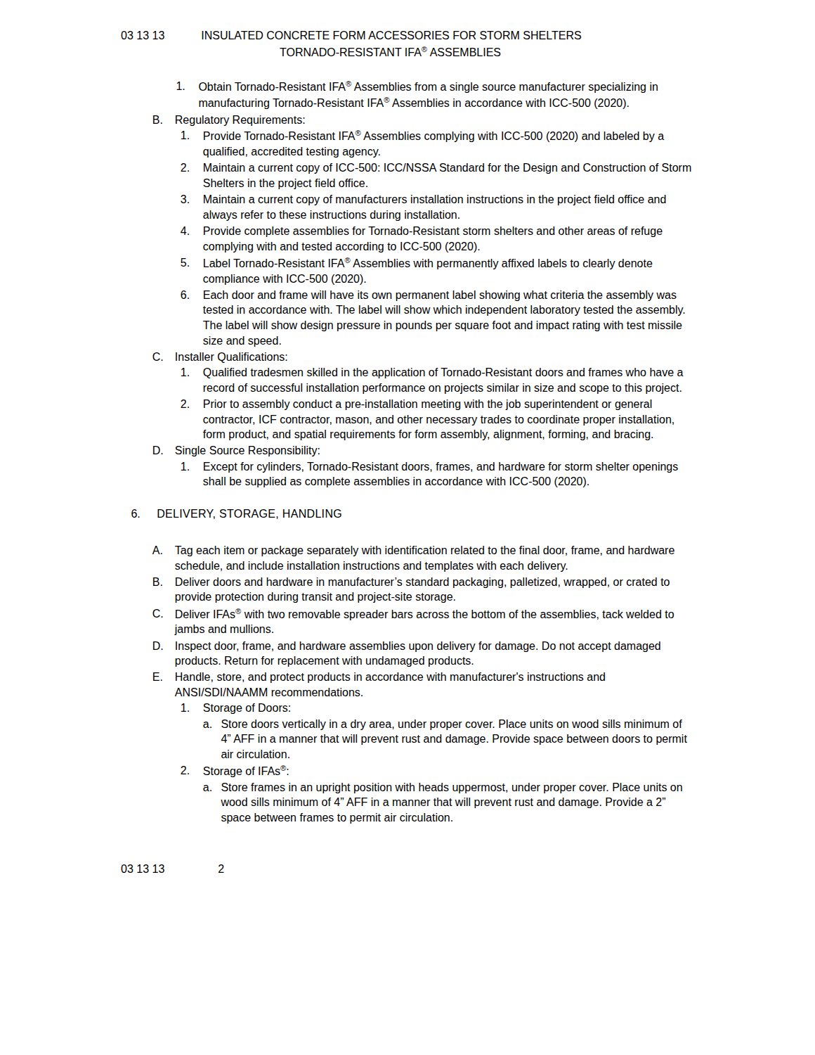03 13 13 INSULATED CONCRETE FORM ACCESSORIES FOR STORM SHELTERS
TORNADO-RESISTANT IFA® ASSEMBLIES
1. Obtain Tornado-Resistant IFA® Assemblies from a single source manufacturer specializing in manufacturing Tornado-Resistant IFA® Assemblies in accordance with ICC-500 (2020).
B. Regulatory Requirements:
1. Provide Tornado-Resistant IFA® Assemblies complying with ICC-500 (2020) and labeled by a qualified, accredited testing agency.
2. Maintain a current copy of ICC-500: ICC/NSSA Standard for the Design and Construction of Storm Shelters in the project field office.
3. Maintain a current copy of manufacturers installation instructions in the project field office and always refer to these instructions during installation.
4. Provide complete assemblies for Tornado-Resistant storm shelters and other areas of refuge complying with and tested according to ICC-500 (2020).
5. Label Tornado-Resistant IFA® Assemblies with permanently affixed labels to clearly denote compliance with ICC-500 (2020).
6. Each door and frame will have its own permanent label showing what criteria the assembly was tested in accordance with. The label will show which independent laboratory tested the assembly. The label will show design pressure in pounds per square foot and impact rating with test missile size and speed.
C. Installer Qualifications:
1. Qualified tradesmen skilled in the application of Tornado-Resistant doors and frames who have a record of successful installation performance on projects similar in size and scope to this project.
2. Prior to assembly conduct a pre-installation meeting with the job superintendent or general contractor, ICF contractor, mason, and other necessary trades to coordinate proper installation, form product, and spatial requirements for form assembly, alignment, forming, and bracing.
D. Single Source Responsibility:
1. Except for cylinders, Tornado-Resistant doors, frames, and hardware for storm shelter openings shall be supplied as complete assemblies in accordance with ICC-500 (2020).
6. DELIVERY, STORAGE, HANDLING
A. Tag each item or package separately with identification related to the final door, frame, and hardware schedule, and include installation instructions and templates with each delivery.
B. Deliver doors and hardware in manufacturer’s standard packaging, palletized, wrapped, or crated to provide protection during transit and project-site storage.
C. Deliver IFAs® with two removable spreader bars across the bottom of the assemblies, tack welded to jambs and mullions.
D. Inspect door, frame, and hardware assemblies upon delivery for damage. Do not accept damaged products. Return for replacement with undamaged products.
E. Handle, store, and protect products in accordance with manufacturer's instructions and ANSI/SDI/NAAMM recommendations.
1. Storage of Doors:
a. Store doors vertically in a dry area, under proper cover. Place units on wood sills minimum of 4” AFF in a manner that will prevent rust and damage. Provide space between doors to permit air circulation.
2. Storage of IFAs®:
a. Store frames in an upright position with heads uppermost, under proper cover. Place units on wood sills minimum of 4” AFF in a manner that will prevent rust and damage. Provide a 2” space between frames to permit air circulation.
03 13 13 2